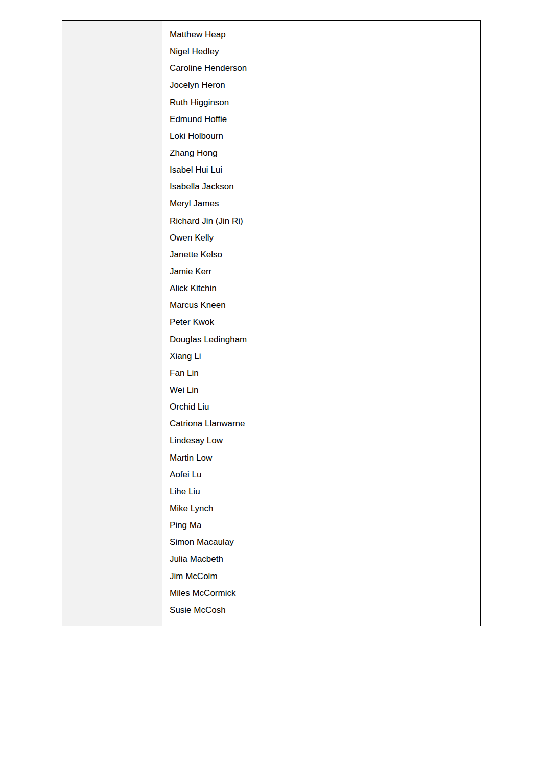| | Matthew Heap Nigel Hedley Caroline Henderson Jocelyn Heron Ruth Higginson Edmund Hoffie Loki Holbourn Zhang Hong Isabel Hui Lui Isabella Jackson Meryl James Richard Jin (Jin Ri) Owen Kelly Janette Kelso Jamie Kerr Alick Kitchin Marcus Kneen Peter Kwok Douglas Ledingham Xiang Li Fan Lin Wei Lin Orchid Liu Catriona Llanwarne Lindesay Low Martin Low Aofei Lu Lihe Liu Mike Lynch Ping Ma Simon Macaulay Julia Macbeth Jim McColm Miles McCormick Susie McCosh |